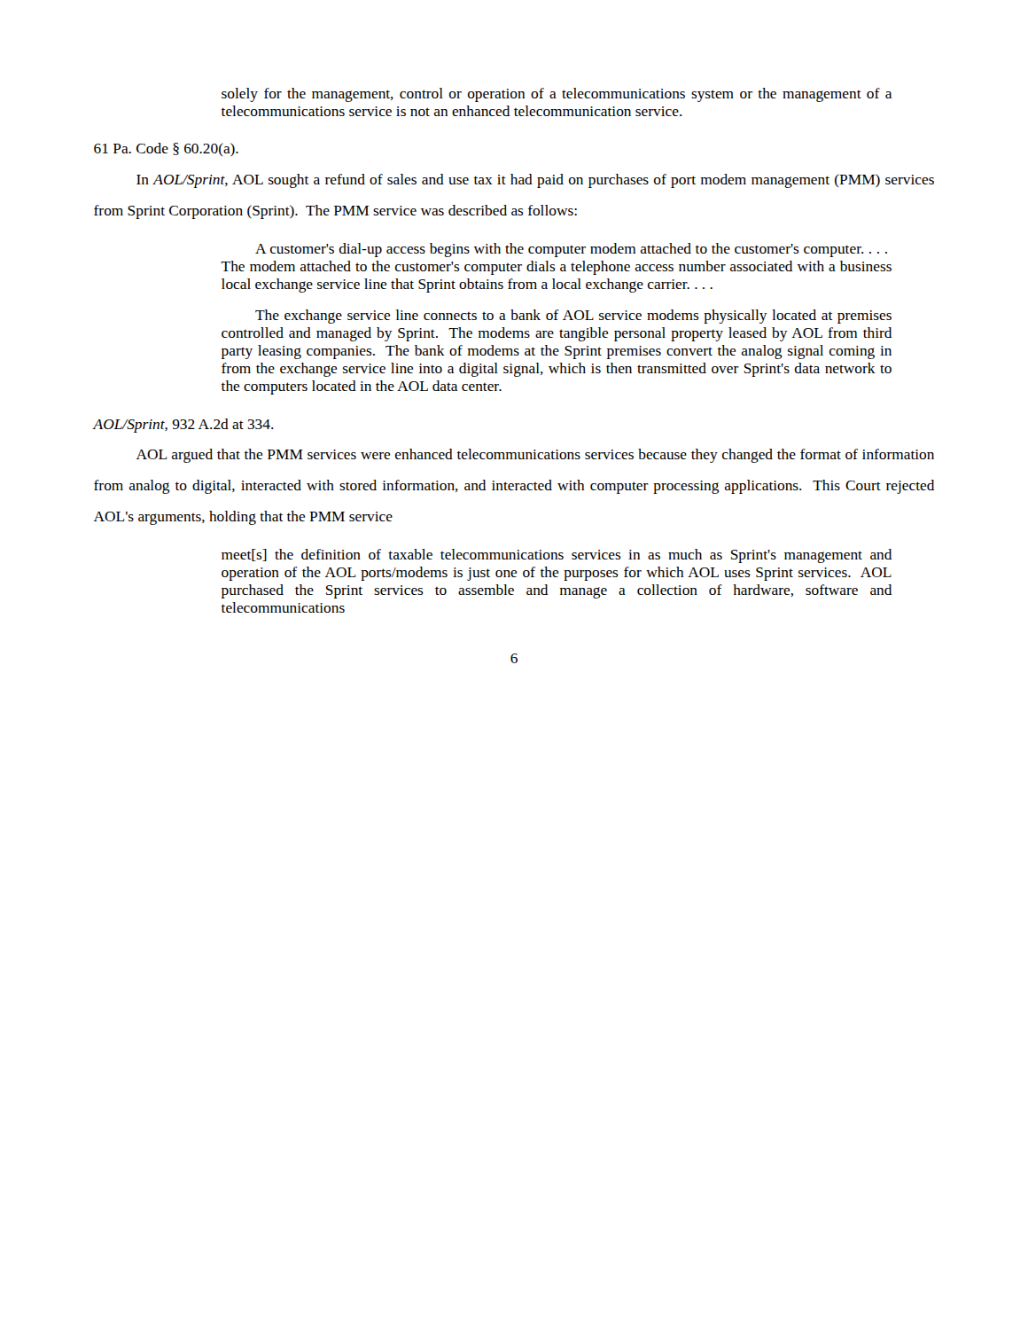solely for the management, control or operation of a telecommunications system or the management of a telecommunications service is not an enhanced telecommunication service.
61 Pa. Code § 60.20(a).
In AOL/Sprint, AOL sought a refund of sales and use tax it had paid on purchases of port modem management (PMM) services from Sprint Corporation (Sprint). The PMM service was described as follows:
A customer's dial-up access begins with the computer modem attached to the customer's computer. . . . The modem attached to the customer's computer dials a telephone access number associated with a business local exchange service line that Sprint obtains from a local exchange carrier. . . .
The exchange service line connects to a bank of AOL service modems physically located at premises controlled and managed by Sprint. The modems are tangible personal property leased by AOL from third party leasing companies. The bank of modems at the Sprint premises convert the analog signal coming in from the exchange service line into a digital signal, which is then transmitted over Sprint's data network to the computers located in the AOL data center.
AOL/Sprint, 932 A.2d at 334.
AOL argued that the PMM services were enhanced telecommunications services because they changed the format of information from analog to digital, interacted with stored information, and interacted with computer processing applications. This Court rejected AOL's arguments, holding that the PMM service
meet[s] the definition of taxable telecommunications services in as much as Sprint's management and operation of the AOL ports/modems is just one of the purposes for which AOL uses Sprint services. AOL purchased the Sprint services to assemble and manage a collection of hardware, software and telecommunications
6